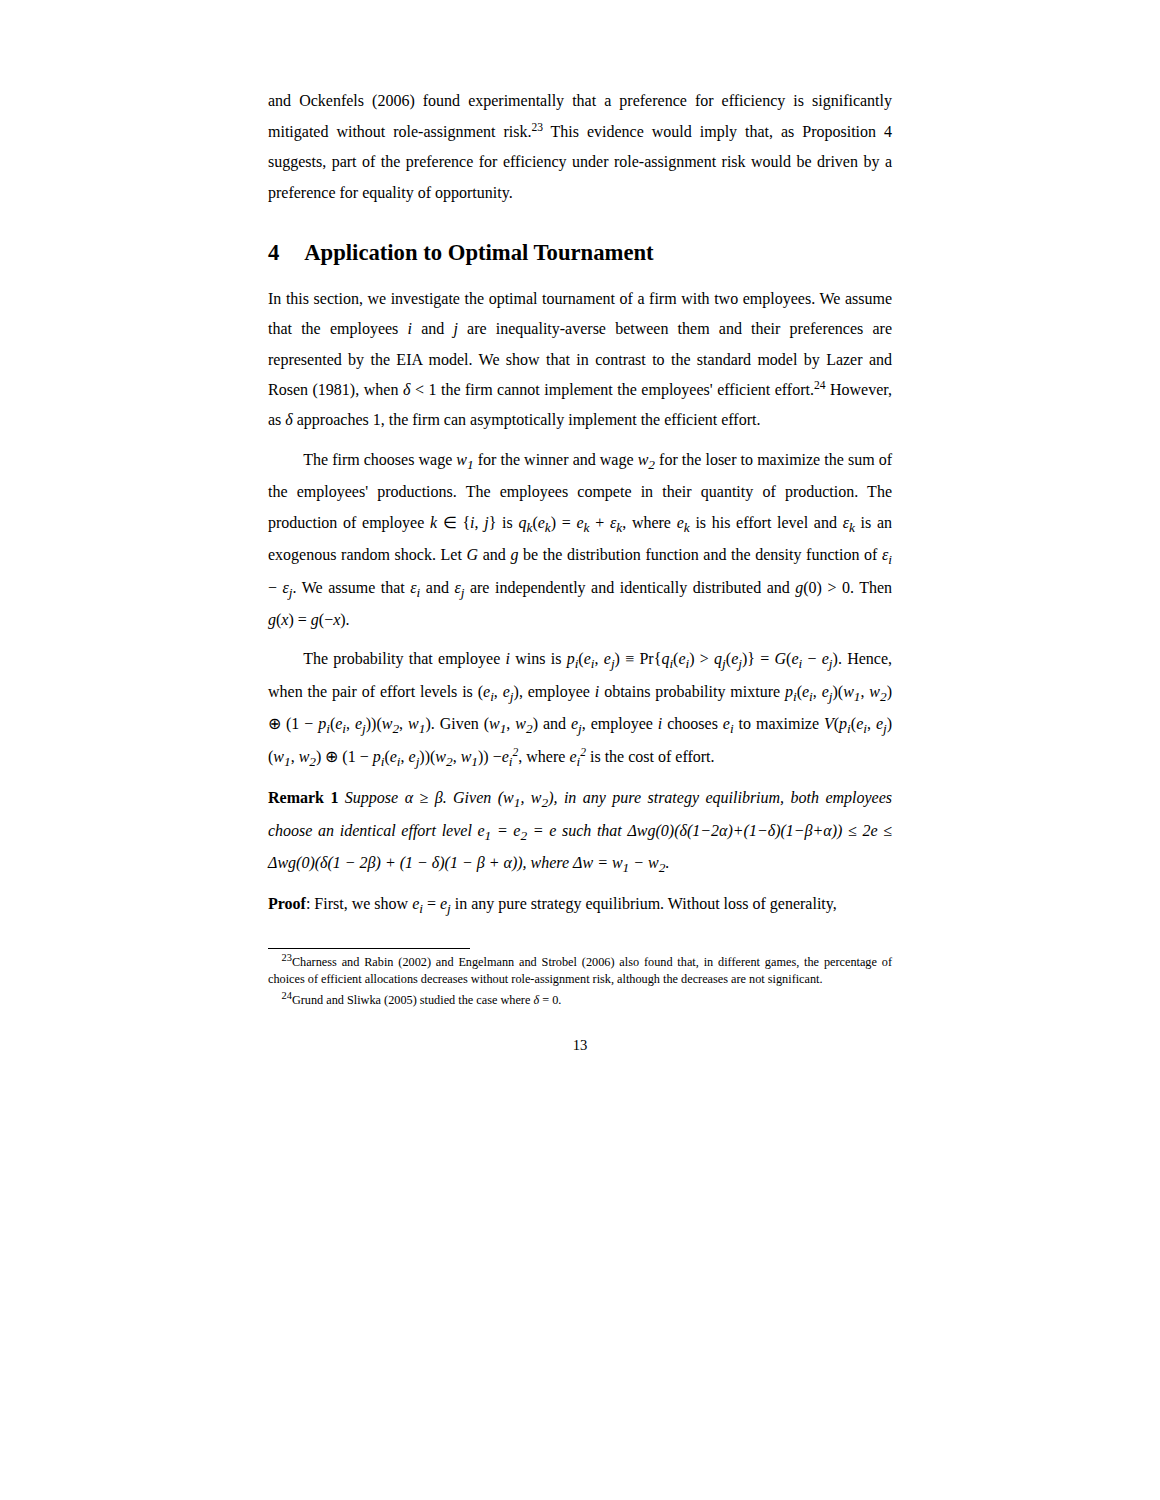and Ockenfels (2006) found experimentally that a preference for efficiency is significantly mitigated without role-assignment risk.23 This evidence would imply that, as Proposition 4 suggests, part of the preference for efficiency under role-assignment risk would be driven by a preference for equality of opportunity.
4 Application to Optimal Tournament
In this section, we investigate the optimal tournament of a firm with two employees. We assume that the employees i and j are inequality-averse between them and their preferences are represented by the EIA model. We show that in contrast to the standard model by Lazer and Rosen (1981), when δ < 1 the firm cannot implement the employees' efficient effort.24 However, as δ approaches 1, the firm can asymptotically implement the efficient effort.
The firm chooses wage w1 for the winner and wage w2 for the loser to maximize the sum of the employees' productions. The employees compete in their quantity of production. The production of employee k ∈ {i, j} is qk(ek) = ek + εk, where ek is his effort level and εk is an exogenous random shock. Let G and g be the distribution function and the density function of εi − εj. We assume that εi and εj are independently and identically distributed and g(0) > 0. Then g(x) = g(−x).
The probability that employee i wins is pi(ei, ej) ≡ Pr{qi(ei) > qj(ej)} = G(ei − ej). Hence, when the pair of effort levels is (ei, ej), employee i obtains probability mixture pi(ei, ej)(w1, w2) ⊕ (1 − pi(ei, ej))(w2, w1). Given (w1, w2) and ej, employee i chooses ei to maximize V(pi(ei, ej)(w1, w2) ⊕ (1 − pi(ei, ej))(w2, w1)) −ei2, where ei2 is the cost of effort.
Remark 1 Suppose α ≥ β. Given (w1, w2), in any pure strategy equilibrium, both employees choose an identical effort level e1 = e2 = e such that Δwg(0)(δ(1−2α)+(1−δ)(1−β+α)) ≤ 2e ≤ Δwg(0)(δ(1 − 2β) + (1 − δ)(1 − β + α)), where Δw = w1 − w2.
Proof: First, we show ei = ej in any pure strategy equilibrium. Without loss of generality,
23Charness and Rabin (2002) and Engelmann and Strobel (2006) also found that, in different games, the percentage of choices of efficient allocations decreases without role-assignment risk, although the decreases are not significant.
24Grund and Sliwka (2005) studied the case where δ = 0.
13